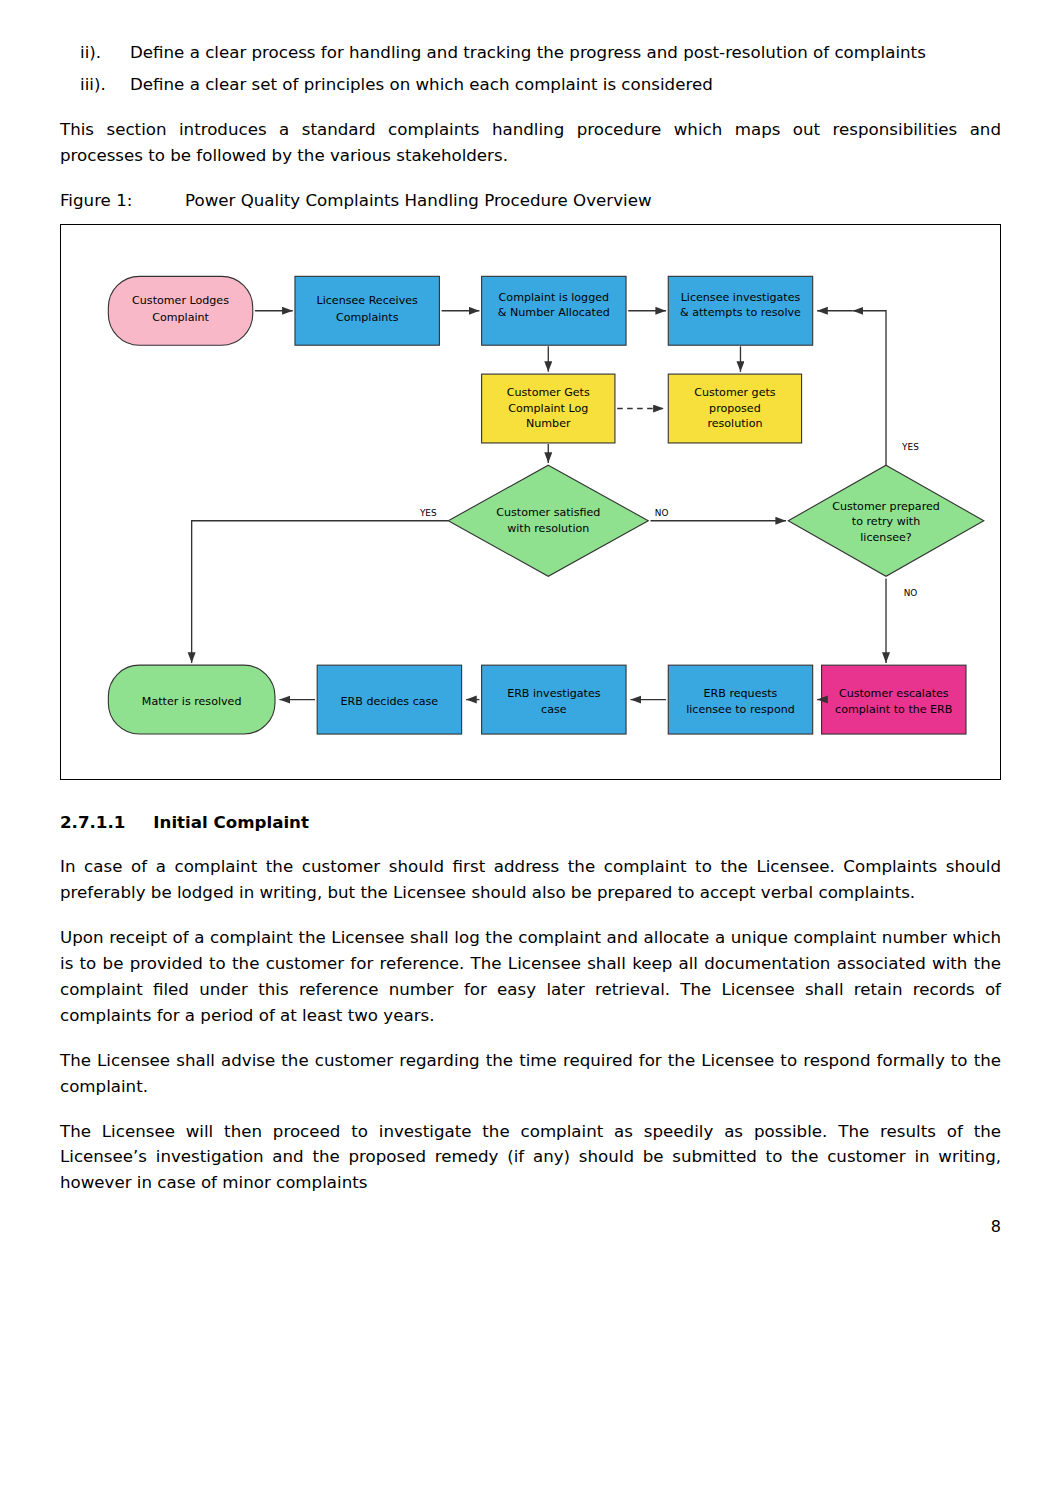ii). Define a clear process for handling and tracking the progress and post-resolution of complaints
iii). Define a clear set of principles on which each complaint is considered
This section introduces a standard complaints handling procedure which maps out responsibilities and processes to be followed by the various stakeholders.
Figure 1: Power Quality Complaints Handling Procedure Overview
Customer Lodges Complaint Licensee Receives Complaints Complaint is logged & Number Allocated Licensee investigates & attempts to resolve Customer Gets Complaint Log Number Customer gets proposed resolution Customer satisfied with resolution YES NO Customer prepared to retry with licensee? YES NO Matter is resolved ERB decides case ERB investigates case ERB requests licensee to respond Customer escalates complaint to the ERB
2.7.1.1 Initial Complaint
In case of a complaint the customer should first address the complaint to the Licensee. Complaints should preferably be lodged in writing, but the Licensee should also be prepared to accept verbal complaints.
Upon receipt of a complaint the Licensee shall log the complaint and allocate a unique complaint number which is to be provided to the customer for reference. The Licensee shall keep all documentation associated with the complaint filed under this reference number for easy later retrieval. The Licensee shall retain records of complaints for a period of at least two years.
The Licensee shall advise the customer regarding the time required for the Licensee to respond formally to the complaint.
The Licensee will then proceed to investigate the complaint as speedily as possible. The results of the Licensee’s investigation and the proposed remedy (if any) should be submitted to the customer in writing, however in case of minor complaints
8